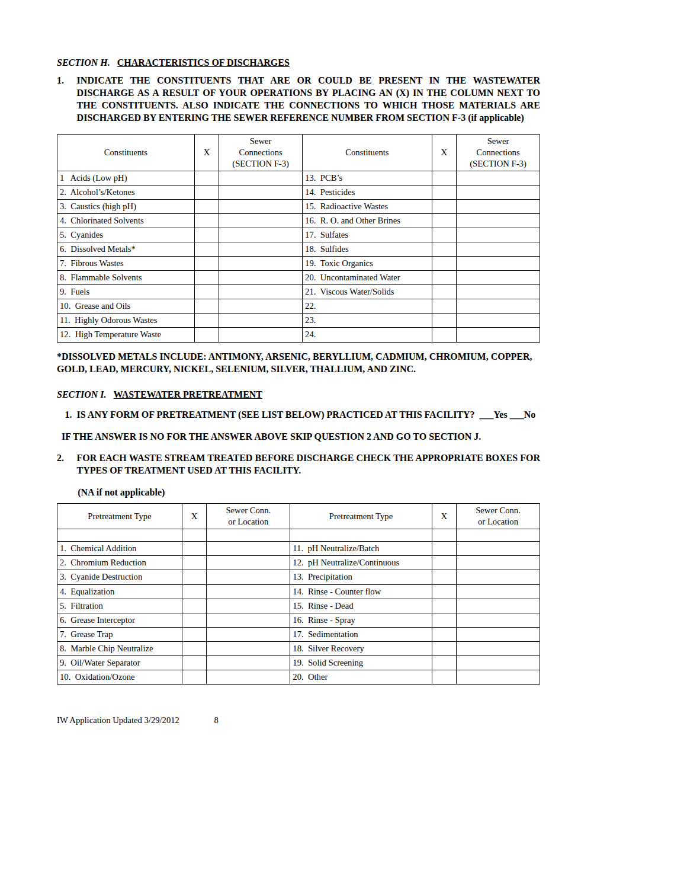SECTION H. CHARACTERISTICS OF DISCHARGES
1.
INDICATE THE CONSTITUENTS THAT ARE OR COULD BE PRESENT IN THE WASTEWATER DISCHARGE AS A RESULT OF YOUR OPERATIONS BY PLACING AN (X) IN THE COLUMN NEXT TO THE CONSTITUENTS. ALSO INDICATE THE CONNECTIONS TO WHICH THOSE MATERIALS ARE DISCHARGED BY ENTERING THE SEWER REFERENCE NUMBER FROM SECTION F-3 (if applicable)
| Constituents | X | Sewer Connections (SECTION F-3) | Constituents | X | Sewer Connections (SECTION F-3) |
| --- | --- | --- | --- | --- | --- |
| 1 Acids (Low pH) | | | 13. PCB’s | | |
| 2. Alcohol’s/Ketones | | | 14. Pesticides | | |
| 3. Caustics (high pH) | | | 15. Radioactive Wastes | | |
| 4. Chlorinated Solvents | | | 16. R. O. and Other Brines | | |
| 5. Cyanides | | | 17. Sulfates | | |
| 6. Dissolved Metals* | | | 18. Sulfides | | |
| 7. Fibrous Wastes | | | 19. Toxic Organics | | |
| 8. Flammable Solvents | | | 20. Uncontaminated Water | | |
| 9. Fuels | | | 21. Viscous Water/Solids | | |
| 10. Grease and Oils | | | 22. | | |
| 11. Highly Odorous Wastes | | | 23. | | |
| 12. High Temperature Waste | | | 24. | | |
*DISSOLVED METALS INCLUDE: ANTIMONY, ARSENIC, BERYLLIUM, CADMIUM, CHROMIUM, COPPER, GOLD, LEAD, MERCURY, NICKEL, SELENIUM, SILVER, THALLIUM, AND ZINC.
SECTION I. WASTEWATER PRETREATMENT
1.
IS ANY FORM OF PRETREATMENT (SEE LIST BELOW) PRACTICED AT THIS FACILITY? ___Yes ___No
IF THE ANSWER IS NO FOR THE ANSWER ABOVE SKIP QUESTION 2 AND GO TO SECTION J.
2.
FOR EACH WASTE STREAM TREATED BEFORE DISCHARGE CHECK THE APPROPRIATE BOXES FOR TYPES OF TREATMENT USED AT THIS FACILITY.
(NA if not applicable)
| Pretreatment Type | X | Sewer Conn. or Location | Pretreatment Type | X | Sewer Conn. or Location |
| --- | --- | --- | --- | --- | --- |
| 1. Chemical Addition | | | 11. pH Neutralize/Batch | | |
| 2. Chromium Reduction | | | 12. pH Neutralize/Continuous | | |
| 3. Cyanide Destruction | | | 13. Precipitation | | |
| 4. Equalization | | | 14. Rinse - Counter flow | | |
| 5. Filtration | | | 15. Rinse - Dead | | |
| 6. Grease Interceptor | | | 16. Rinse - Spray | | |
| 7. Grease Trap | | | 17. Sedimentation | | |
| 8. Marble Chip Neutralize | | | 18. Silver Recovery | | |
| 9. Oil/Water Separator | | | 19. Solid Screening | | |
| 10. Oxidation/Ozone | | | 20. Other | | |
IW Application Updated 3/29/2012 8